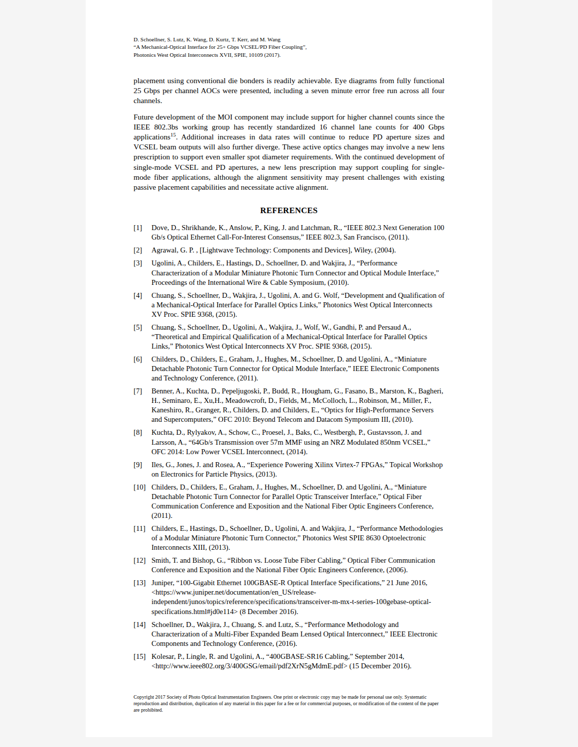D. Schoellner, S. Lutz, K. Wang, D. Kurtz, T. Kerr, and M. Wang
“A Mechanical-Optical Interface for 25+ Gbps VCSEL/PD Fiber Coupling”,
Photonics West Optical Interconnects XVII, SPIE, 10109 (2017).
placement using conventional die bonders is readily achievable. Eye diagrams from fully functional 25 Gbps per channel AOCs were presented, including a seven minute error free run across all four channels.
Future development of the MOI component may include support for higher channel counts since the IEEE 802.3bs working group has recently standardized 16 channel lane counts for 400 Gbps applications15. Additional increases in data rates will continue to reduce PD aperture sizes and VCSEL beam outputs will also further diverge. These active optics changes may involve a new lens prescription to support even smaller spot diameter requirements. With the continued development of single-mode VCSEL and PD apertures, a new lens prescription may support coupling for single-mode fiber applications, although the alignment sensitivity may present challenges with existing passive placement capabilities and necessitate active alignment.
REFERENCES
[1] Dove, D., Shrikhande, K., Anslow, P., King, J. and Latchman, R., “IEEE 802.3 Next Generation 100 Gb/s Optical Ethernet Call-For-Interest Consensus,” IEEE 802.3, San Francisco, (2011).
[2] Agrawal, G. P. , [Lightwave Technology: Components and Devices], Wiley, (2004).
[3] Ugolini, A., Childers, E., Hastings, D., Schoellner, D. and Wakjira, J., “Performance Characterization of a Modular Miniature Photonic Turn Connector and Optical Module Interface,” Proceedings of the International Wire & Cable Symposium, (2010).
[4] Chuang, S., Schoellner, D., Wakjira, J., Ugolini, A. and G. Wolf, “Development and Qualification of a Mechanical-Optical Interface for Parallel Optics Links,” Photonics West Optical Interconnects XV Proc. SPIE 9368, (2015).
[5] Chuang, S., Schoellner, D., Ugolini, A., Wakjira, J., Wolf, W., Gandhi, P. and Persaud A., “Theoretical and Empirical Qualification of a Mechanical-Optical Interface for Parallel Optics Links,” Photonics West Optical Interconnects XV Proc. SPIE 9368, (2015).
[6] Childers, D., Childers, E., Graham, J., Hughes, M., Schoellner, D. and Ugolini, A., “Miniature Detachable Photonic Turn Connector for Optical Module Interface,” IEEE Electronic Components and Technology Conference, (2011).
[7] Benner, A., Kuchta, D., Pepeljugoski, P., Budd, R., Hougham, G., Fasano, B., Marston, K., Bagheri, H., Seminaro, E., Xu,H., Meadowcroft, D., Fields, M., McColloch, L., Robinson, M., Miller, F., Kaneshiro, R., Granger, R., Childers, D. and Childers, E., “Optics for High-Performance Servers and Supercomputers,” OFC 2010: Beyond Telecom and Datacom Symposium III, (2010).
[8] Kuchta, D., Rylyakov, A., Schow, C., Proesel, J., Baks, C., Westbergh, P., Gustavsson, J. and Larsson, A., “64Gb/s Transmission over 57m MMF using an NRZ Modulated 850nm VCSEL,” OFC 2014: Low Power VCSEL Interconnect, (2014).
[9] Iles, G., Jones, J. and Rosea, A., “Experience Powering Xilinx Virtex-7 FPGAs,” Topical Workshop on Electronics for Particle Physics, (2013).
[10] Childers, D., Childers, E., Graham, J., Hughes, M., Schoellner, D. and Ugolini, A., “Miniature Detachable Photonic Turn Connector for Parallel Optic Transceiver Interface,” Optical Fiber Communication Conference and Exposition and the National Fiber Optic Engineers Conference, (2011).
[11] Childers, E., Hastings, D., Schoellner, D., Ugolini, A. and Wakjira, J., “Performance Methodologies of a Modular Miniature Photonic Turn Connector,” Photonics West SPIE 8630 Optoelectronic Interconnects XIII, (2013).
[12] Smith, T. and Bishop, G., “Ribbon vs. Loose Tube Fiber Cabling,” Optical Fiber Communication Conference and Exposition and the National Fiber Optic Engineers Conference, (2006).
[13] Juniper, “100-Gigabit Ethernet 100GBASE-R Optical Interface Specifications,” 21 June 2016, <https://www.juniper.net/documentation/en_US/release-independent/junos/topics/reference/specifications/transceiver-m-mx-t-series-100gebase-optical-specifications.html#jd0e114> (8 December 2016).
[14] Schoellner, D., Wakjira, J., Chuang, S. and Lutz, S., “Performance Methodology and Characterization of a Multi-Fiber Expanded Beam Lensed Optical Interconnect,” IEEE Electronic Components and Technology Conference, (2016).
[15] Kolesar, P., Lingle, R. and Ugolini, A., “400GBASE-SR16 Cabling,” September 2014, <http://www.ieee802.org/3/400GSG/email/pdf2XrN5gMdmE.pdf> (15 December 2016).
Copyright 2017 Society of Photo Optical Instrumentation Engineers. One print or electronic copy may be made for personal use only. Systematic reproduction and distribution, duplication of any material in this paper for a fee or for commercial purposes, or modification of the content of the paper are prohibited.